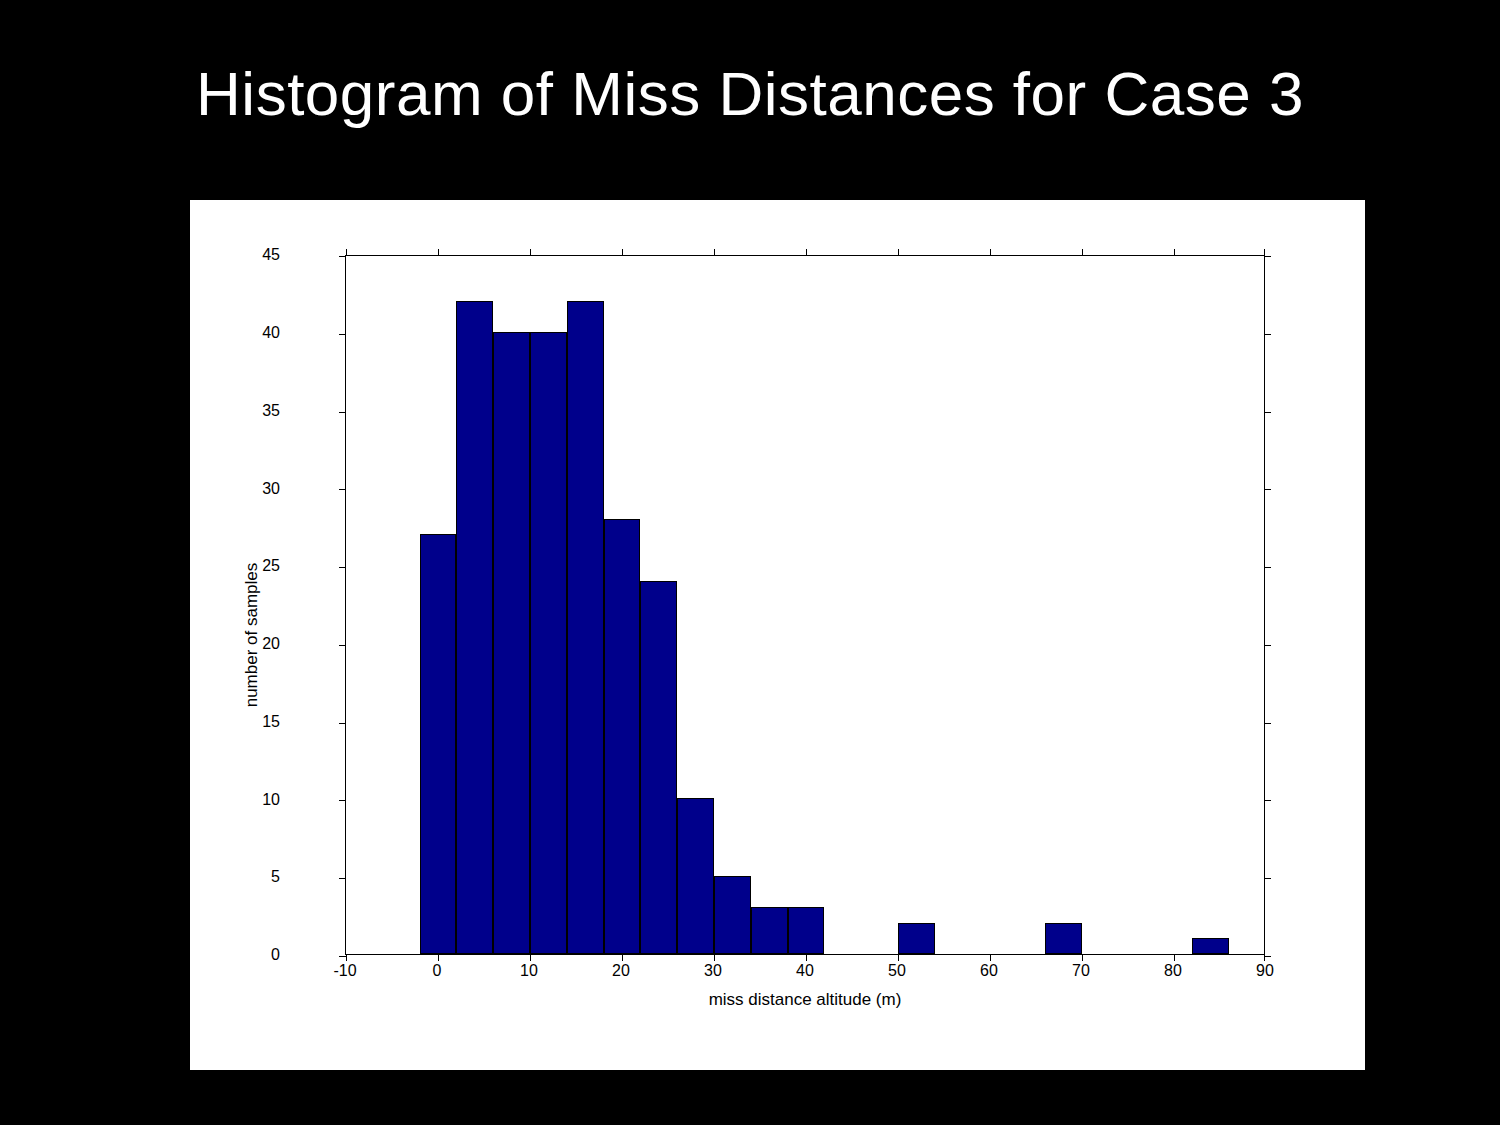Histogram of Miss Distances for Case 3
number of samples
miss distance altitude (m)
0
5
10
15
20
25
30
35
40
45
-10
0
10
20
30
40
50
60
70
80
90